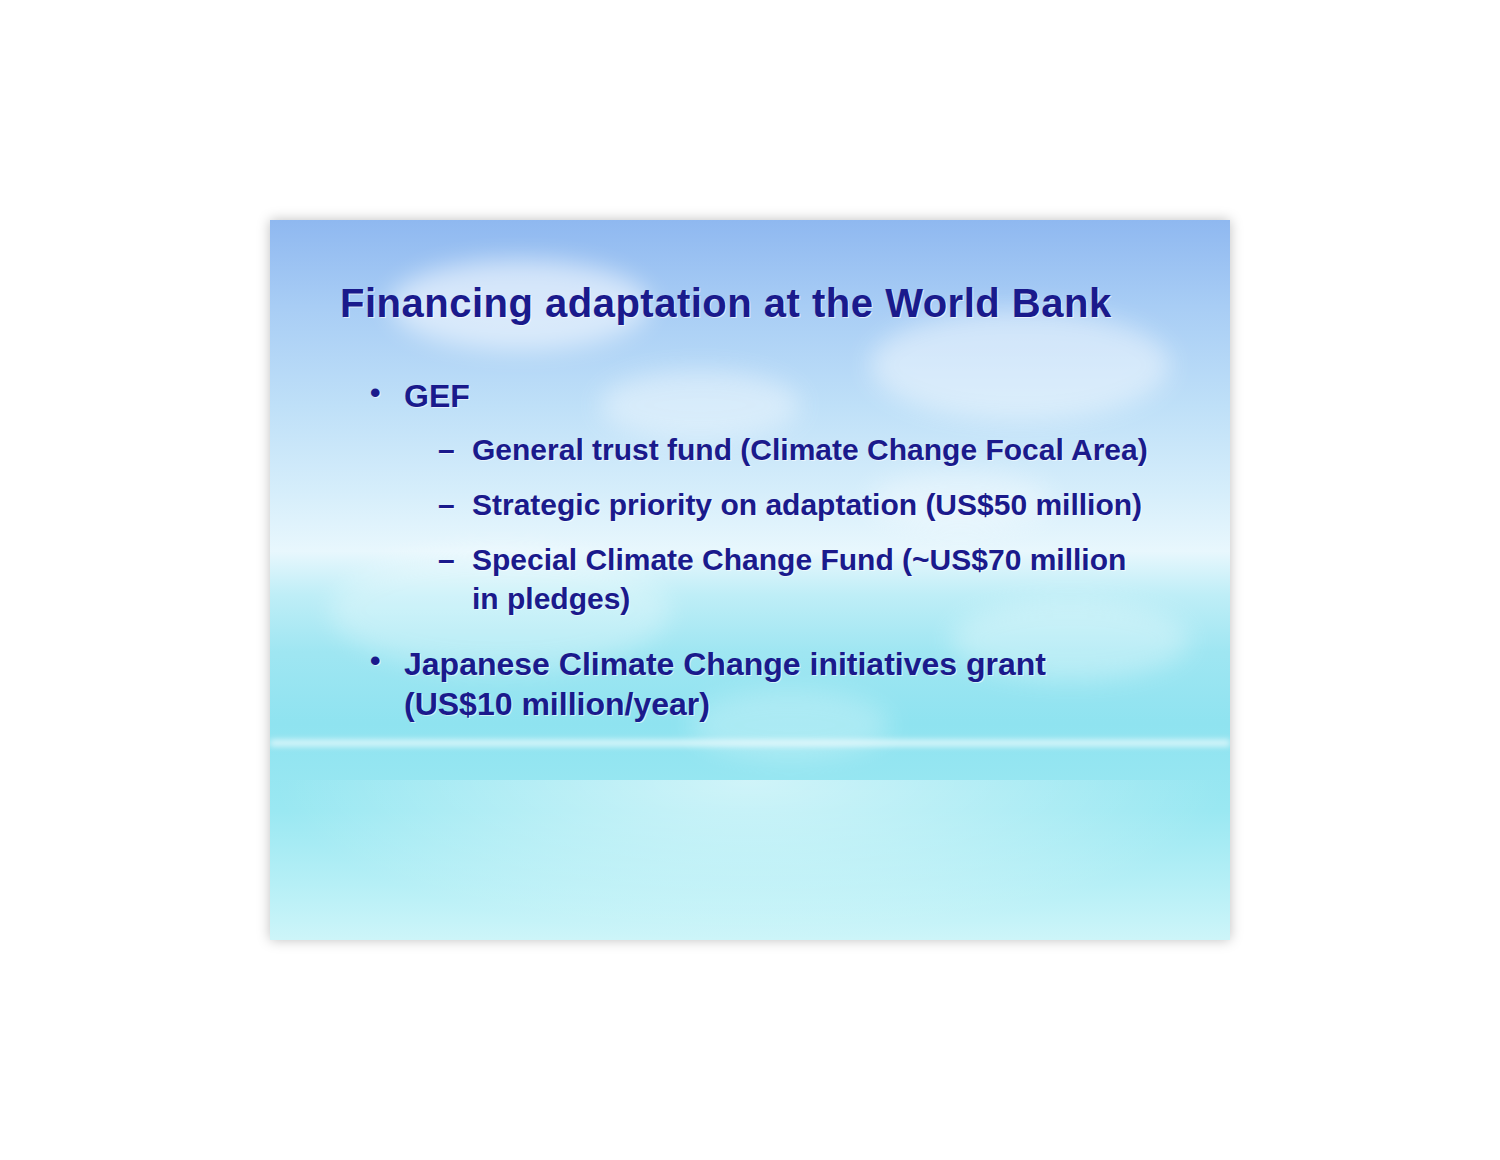Financing adaptation at the World Bank
GEF
General trust fund (Climate Change Focal Area)
Strategic priority on adaptation (US$50 million)
Special Climate Change Fund (~US$70 million in pledges)
Japanese Climate Change initiatives grant (US$10 million/year)